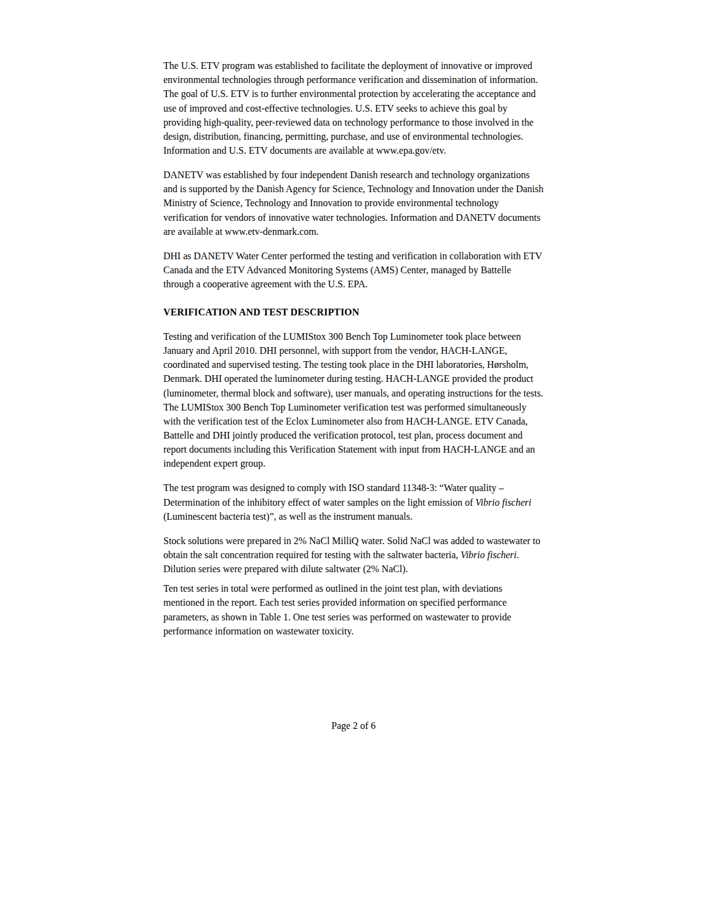The U.S. ETV program was established to facilitate the deployment of innovative or improved environmental technologies through performance verification and dissemination of information. The goal of U.S. ETV is to further environmental protection by accelerating the acceptance and use of improved and cost-effective technologies. U.S. ETV seeks to achieve this goal by providing high-quality, peer-reviewed data on technology performance to those involved in the design, distribution, financing, permitting, purchase, and use of environmental technologies. Information and U.S. ETV documents are available at www.epa.gov/etv.
DANETV was established by four independent Danish research and technology organizations and is supported by the Danish Agency for Science, Technology and Innovation under the Danish Ministry of Science, Technology and Innovation to provide environmental technology verification for vendors of innovative water technologies. Information and DANETV documents are available at www.etv-denmark.com.
DHI as DANETV Water Center performed the testing and verification in collaboration with ETV Canada and the ETV Advanced Monitoring Systems (AMS) Center, managed by Battelle through a cooperative agreement with the U.S. EPA.
Verification and Test Description
Testing and verification of the LUMIStox 300 Bench Top Luminometer took place between January and April 2010. DHI personnel, with support from the vendor, HACH-LANGE, coordinated and supervised testing. The testing took place in the DHI laboratories, Hørsholm, Denmark. DHI operated the luminometer during testing. HACH-LANGE provided the product (luminometer, thermal block and software), user manuals, and operating instructions for the tests. The LUMIStox 300 Bench Top Luminometer verification test was performed simultaneously with the verification test of the Eclox Luminometer also from HACH-LANGE. ETV Canada, Battelle and DHI jointly produced the verification protocol, test plan, process document and report documents including this Verification Statement with input from HACH-LANGE and an independent expert group.
The test program was designed to comply with ISO standard 11348-3: “Water quality – Determination of the inhibitory effect of water samples on the light emission of Vibrio fischeri (Luminescent bacteria test)”, as well as the instrument manuals.
Stock solutions were prepared in 2% NaCl MilliQ water. Solid NaCl was added to wastewater to obtain the salt concentration required for testing with the saltwater bacteria, Vibrio fischeri. Dilution series were prepared with dilute saltwater (2% NaCl).
Ten test series in total were performed as outlined in the joint test plan, with deviations mentioned in the report. Each test series provided information on specified performance parameters, as shown in Table 1. One test series was performed on wastewater to provide performance information on wastewater toxicity.
Page 2 of 6